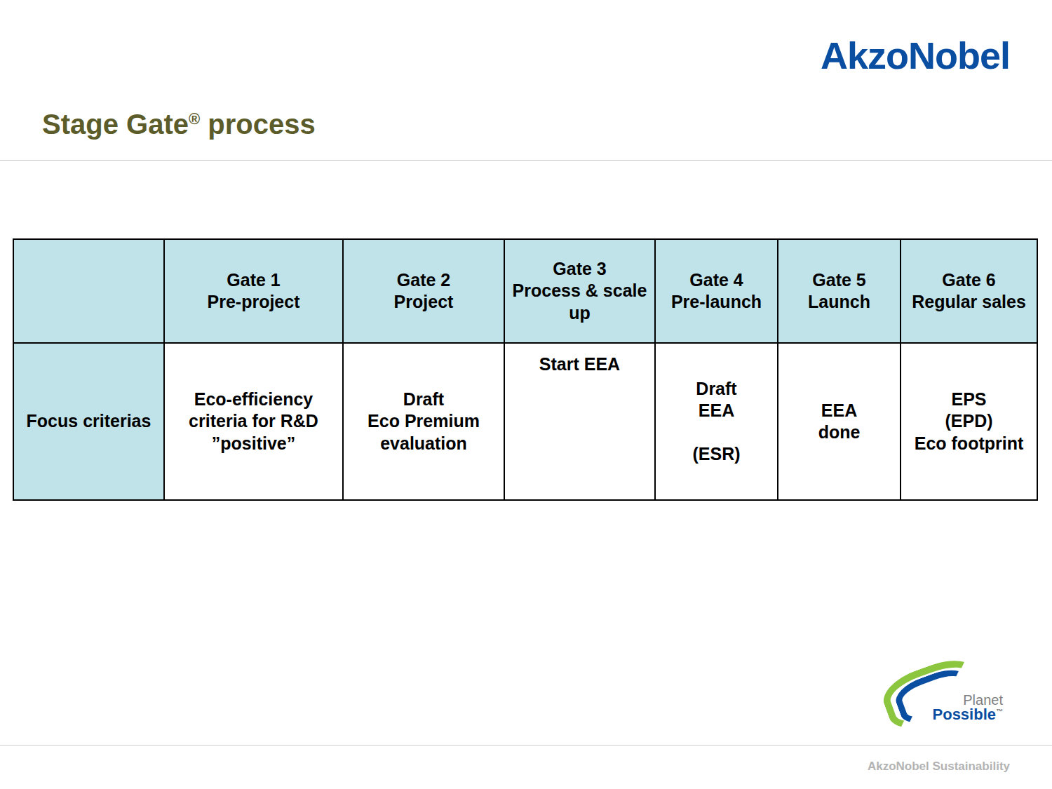AkzoNobel
Stage Gate® process
| | Gate 1 Pre-project | Gate 2 Project | Gate 3 Process & scale up | Gate 4 Pre-launch | Gate 5 Launch | Gate 6 Regular sales |
| --- | --- | --- | --- | --- | --- | --- |
| Focus criterias | Eco-efficiency criteria for R&D ”positive” | Draft Eco Premium evaluation | Start EEA | Draft EEA (ESR) | EEA done | EPS (EPD) Eco footprint |
Planet
Possible™
AkzoNobel Sustainability